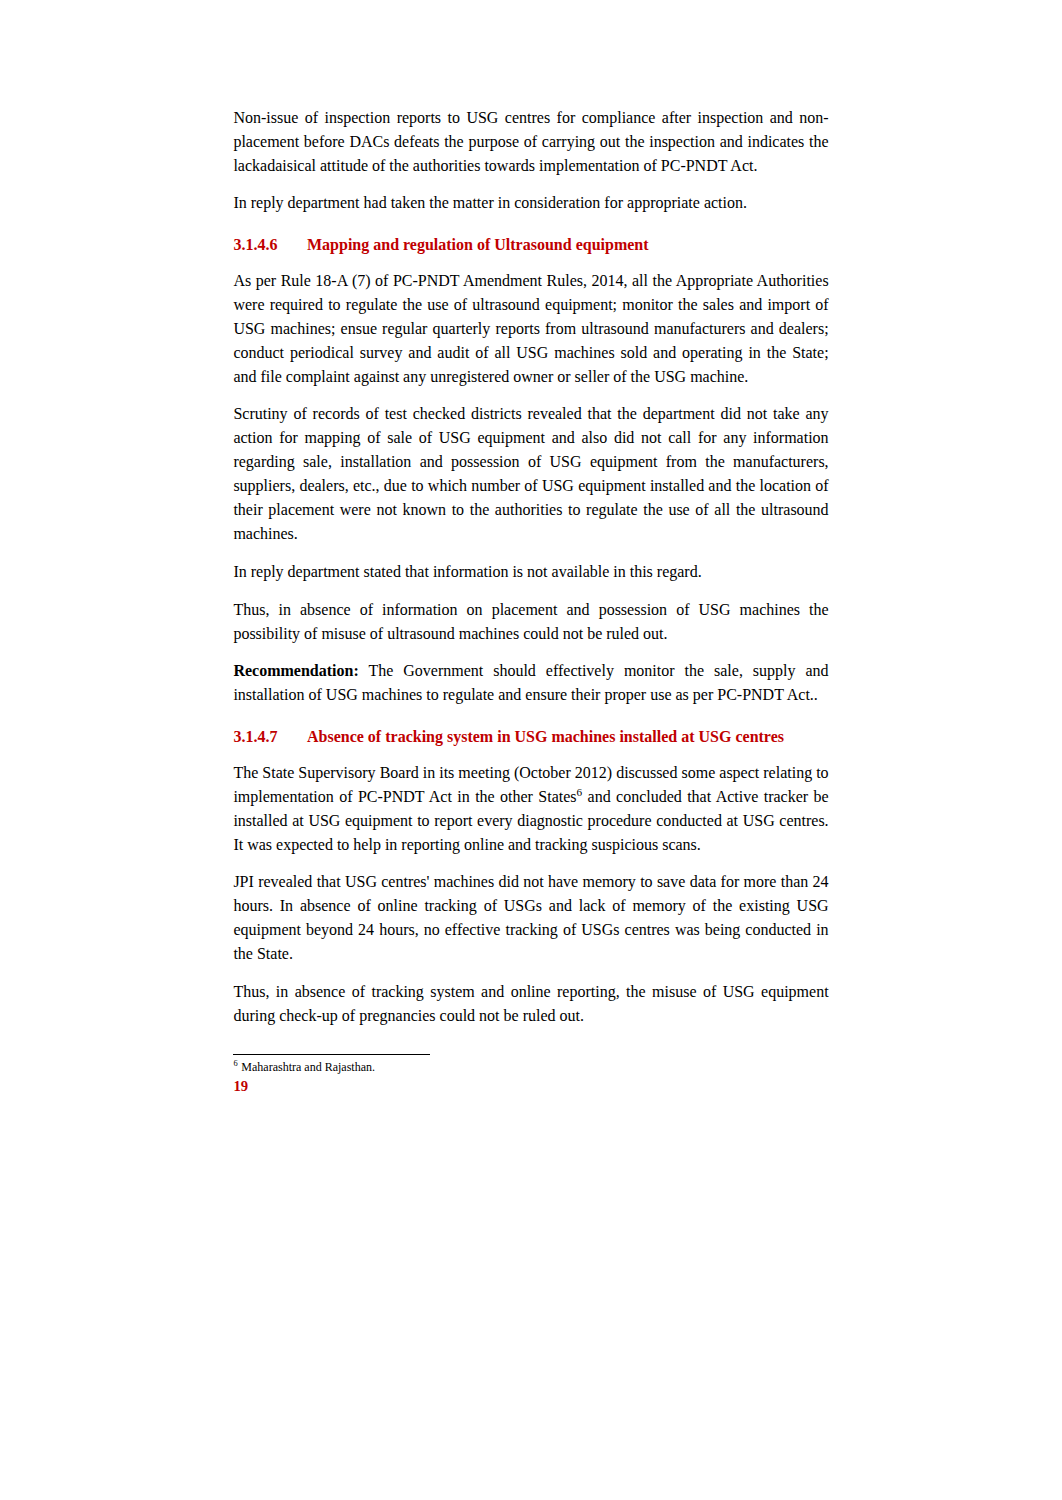Non-issue of inspection reports to USG centres for compliance after inspection and non-placement before DACs defeats the purpose of carrying out the inspection and indicates the lackadaisical attitude of the authorities towards implementation of PC-PNDT Act.
In reply department had taken the matter in consideration for appropriate action.
3.1.4.6 Mapping and regulation of Ultrasound equipment
As per Rule 18-A (7) of PC-PNDT Amendment Rules, 2014, all the Appropriate Authorities were required to regulate the use of ultrasound equipment; monitor the sales and import of USG machines; ensue regular quarterly reports from ultrasound manufacturers and dealers; conduct periodical survey and audit of all USG machines sold and operating in the State; and file complaint against any unregistered owner or seller of the USG machine.
Scrutiny of records of test checked districts revealed that the department did not take any action for mapping of sale of USG equipment and also did not call for any information regarding sale, installation and possession of USG equipment from the manufacturers, suppliers, dealers, etc., due to which number of USG equipment installed and the location of their placement were not known to the authorities to regulate the use of all the ultrasound machines.
In reply department stated that information is not available in this regard.
Thus, in absence of information on placement and possession of USG machines the possibility of misuse of ultrasound machines could not be ruled out.
Recommendation: The Government should effectively monitor the sale, supply and installation of USG machines to regulate and ensure their proper use as per PC-PNDT Act..
3.1.4.7 Absence of tracking system in USG machines installed at USG centres
The State Supervisory Board in its meeting (October 2012) discussed some aspect relating to implementation of PC-PNDT Act in the other States6 and concluded that Active tracker be installed at USG equipment to report every diagnostic procedure conducted at USG centres. It was expected to help in reporting online and tracking suspicious scans.
JPI revealed that USG centres' machines did not have memory to save data for more than 24 hours. In absence of online tracking of USGs and lack of memory of the existing USG equipment beyond 24 hours, no effective tracking of USGs centres was being conducted in the State.
Thus, in absence of tracking system and online reporting, the misuse of USG equipment during check-up of pregnancies could not be ruled out.
6Maharashtra and Rajasthan.
19